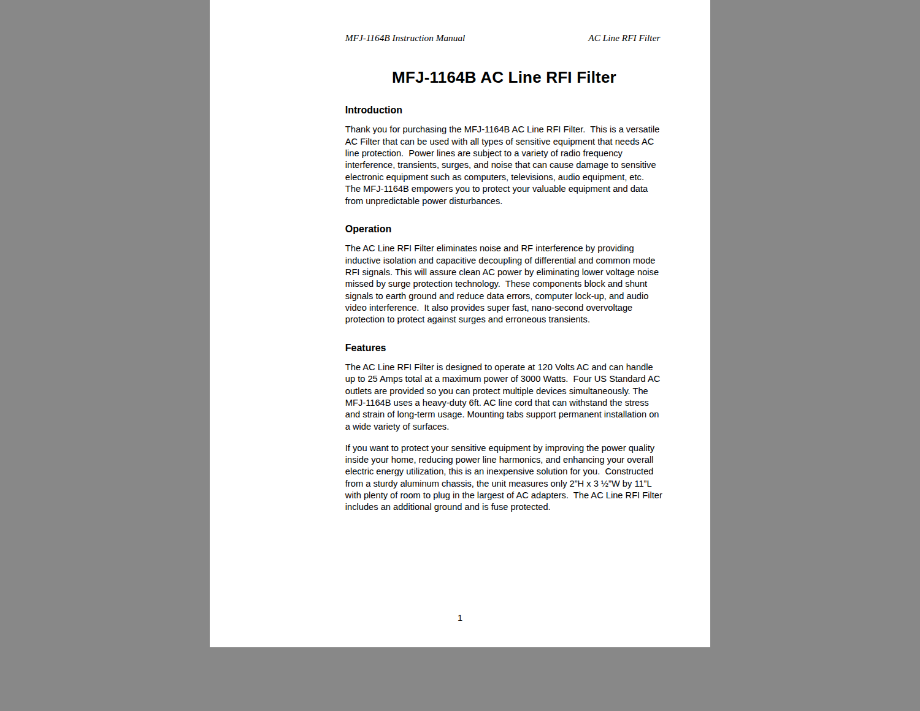MFJ-1164B Instruction Manual AC Line RFI Filter
MFJ-1164B AC Line RFI Filter
Introduction
Thank you for purchasing the MFJ-1164B AC Line RFI Filter. This is a versatile AC Filter that can be used with all types of sensitive equipment that needs AC line protection. Power lines are subject to a variety of radio frequency interference, transients, surges, and noise that can cause damage to sensitive electronic equipment such as computers, televisions, audio equipment, etc. The MFJ-1164B empowers you to protect your valuable equipment and data from unpredictable power disturbances.
Operation
The AC Line RFI Filter eliminates noise and RF interference by providing inductive isolation and capacitive decoupling of differential and common mode RFI signals. This will assure clean AC power by eliminating lower voltage noise missed by surge protection technology. These components block and shunt signals to earth ground and reduce data errors, computer lock-up, and audio video interference. It also provides super fast, nano-second overvoltage protection to protect against surges and erroneous transients.
Features
The AC Line RFI Filter is designed to operate at 120 Volts AC and can handle up to 25 Amps total at a maximum power of 3000 Watts. Four US Standard AC outlets are provided so you can protect multiple devices simultaneously. The MFJ-1164B uses a heavy-duty 6ft. AC line cord that can withstand the stress and strain of long-term usage. Mounting tabs support permanent installation on a wide variety of surfaces.
If you want to protect your sensitive equipment by improving the power quality inside your home, reducing power line harmonics, and enhancing your overall electric energy utilization, this is an inexpensive solution for you. Constructed from a sturdy aluminum chassis, the unit measures only 2”H x 3 ½”W by 11”L with plenty of room to plug in the largest of AC adapters. The AC Line RFI Filter includes an additional ground and is fuse protected.
1